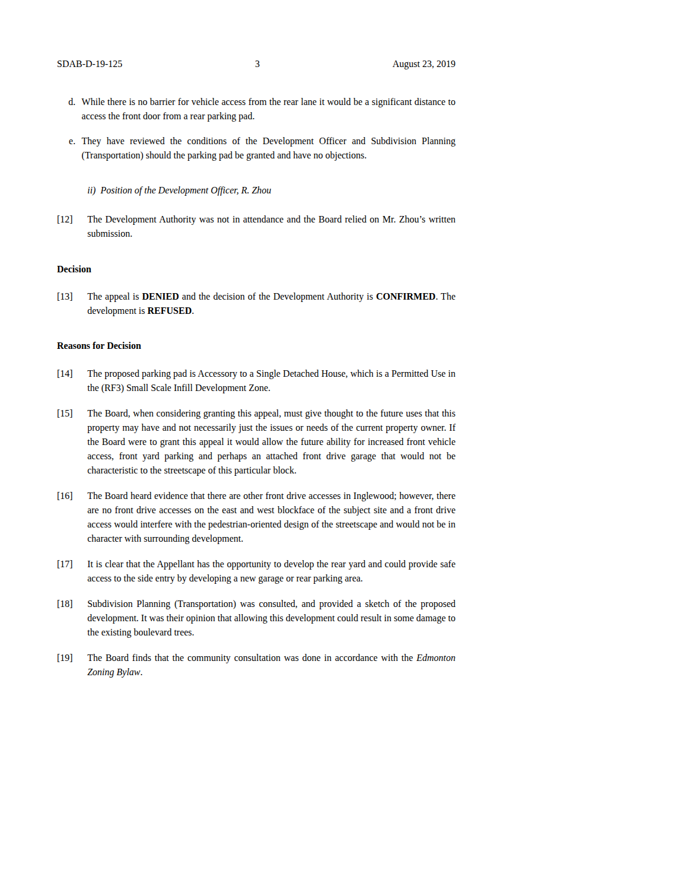SDAB-D-19-125 3 August 23, 2019
While there is no barrier for vehicle access from the rear lane it would be a significant distance to access the front door from a rear parking pad.
They have reviewed the conditions of the Development Officer and Subdivision Planning (Transportation) should the parking pad be granted and have no objections.
ii) Position of the Development Officer, R. Zhou
[12] The Development Authority was not in attendance and the Board relied on Mr. Zhou’s written submission.
Decision
[13] The appeal is DENIED and the decision of the Development Authority is CONFIRMED. The development is REFUSED.
Reasons for Decision
[14] The proposed parking pad is Accessory to a Single Detached House, which is a Permitted Use in the (RF3) Small Scale Infill Development Zone.
[15] The Board, when considering granting this appeal, must give thought to the future uses that this property may have and not necessarily just the issues or needs of the current property owner. If the Board were to grant this appeal it would allow the future ability for increased front vehicle access, front yard parking and perhaps an attached front drive garage that would not be characteristic to the streetscape of this particular block.
[16] The Board heard evidence that there are other front drive accesses in Inglewood; however, there are no front drive accesses on the east and west blockface of the subject site and a front drive access would interfere with the pedestrian-oriented design of the streetscape and would not be in character with surrounding development.
[17] It is clear that the Appellant has the opportunity to develop the rear yard and could provide safe access to the side entry by developing a new garage or rear parking area.
[18] Subdivision Planning (Transportation) was consulted, and provided a sketch of the proposed development. It was their opinion that allowing this development could result in some damage to the existing boulevard trees.
[19] The Board finds that the community consultation was done in accordance with the Edmonton Zoning Bylaw.